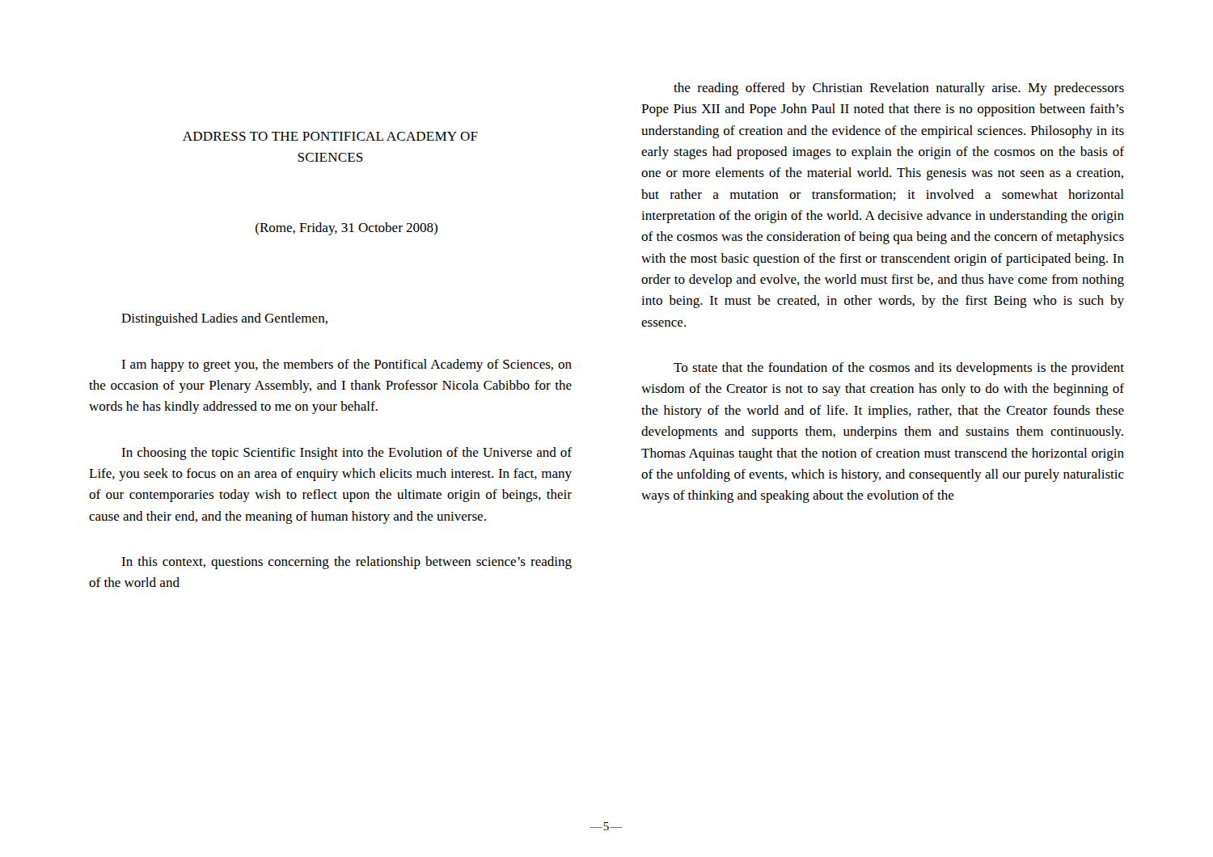ADDRESS TO THE PONTIFICAL ACADEMY OF
SCIENCES
(Rome, Friday, 31 October 2008)
Distinguished Ladies and Gentlemen,
I am happy to greet you, the members of the Pontifical Academy of Sciences, on the occasion of your Plenary Assembly, and I thank Professor Nicola Cabibbo for the words he has kindly addressed to me on your behalf.
In choosing the topic Scientific Insight into the Evolution of the Universe and of Life, you seek to focus on an area of enquiry which elicits much interest. In fact, many of our contemporaries today wish to reflect upon the ultimate origin of beings, their cause and their end, and the meaning of human history and the universe.
In this context, questions concerning the relationship between science’s reading of the world and
the reading offered by Christian Revelation naturally arise. My predecessors Pope Pius XII and Pope John Paul II noted that there is no opposition between faith’s understanding of creation and the evidence of the empirical sciences. Philosophy in its early stages had proposed images to explain the origin of the cosmos on the basis of one or more elements of the material world. This genesis was not seen as a creation, but rather a mutation or transformation; it involved a somewhat horizontal interpretation of the origin of the world. A decisive advance in understanding the origin of the cosmos was the consideration of being qua being and the concern of metaphysics with the most basic question of the first or transcendent origin of participated being. In order to develop and evolve, the world must first be, and thus have come from nothing into being. It must be created, in other words, by the first Being who is such by essence.
To state that the foundation of the cosmos and its developments is the provident wisdom of the Creator is not to say that creation has only to do with the beginning of the history of the world and of life. It implies, rather, that the Creator founds these developments and supports them, underpins them and sustains them continuously. Thomas Aquinas taught that the notion of creation must transcend the horizontal origin of the unfolding of events, which is history, and consequently all our purely naturalistic ways of thinking and speaking about the evolution of the
—5—